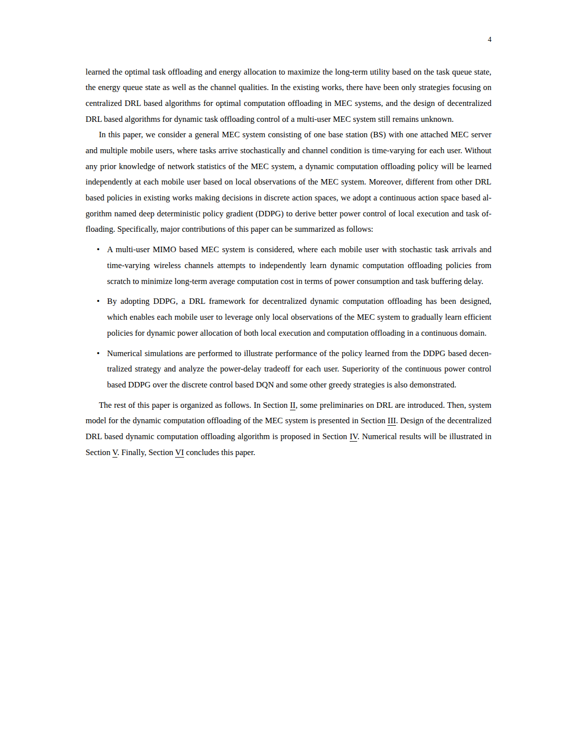4
learned the optimal task offloading and energy allocation to maximize the long-term utility based on the task queue state, the energy queue state as well as the channel qualities. In the existing works, there have been only strategies focusing on centralized DRL based algorithms for optimal computation offloading in MEC systems, and the design of decentralized DRL based algorithms for dynamic task offloading control of a multi-user MEC system still remains unknown.
In this paper, we consider a general MEC system consisting of one base station (BS) with one attached MEC server and multiple mobile users, where tasks arrive stochastically and channel condition is time-varying for each user. Without any prior knowledge of network statistics of the MEC system, a dynamic computation offloading policy will be learned independently at each mobile user based on local observations of the MEC system. Moreover, different from other DRL based policies in existing works making decisions in discrete action spaces, we adopt a continuous action space based algorithm named deep deterministic policy gradient (DDPG) to derive better power control of local execution and task offloading. Specifically, major contributions of this paper can be summarized as follows:
A multi-user MIMO based MEC system is considered, where each mobile user with stochastic task arrivals and time-varying wireless channels attempts to independently learn dynamic computation offloading policies from scratch to minimize long-term average computation cost in terms of power consumption and task buffering delay.
By adopting DDPG, a DRL framework for decentralized dynamic computation offloading has been designed, which enables each mobile user to leverage only local observations of the MEC system to gradually learn efficient policies for dynamic power allocation of both local execution and computation offloading in a continuous domain.
Numerical simulations are performed to illustrate performance of the policy learned from the DDPG based decentralized strategy and analyze the power-delay tradeoff for each user. Superiority of the continuous power control based DDPG over the discrete control based DQN and some other greedy strategies is also demonstrated.
The rest of this paper is organized as follows. In Section II, some preliminaries on DRL are introduced. Then, system model for the dynamic computation offloading of the MEC system is presented in Section III. Design of the decentralized DRL based dynamic computation offloading algorithm is proposed in Section IV. Numerical results will be illustrated in Section V. Finally, Section VI concludes this paper.